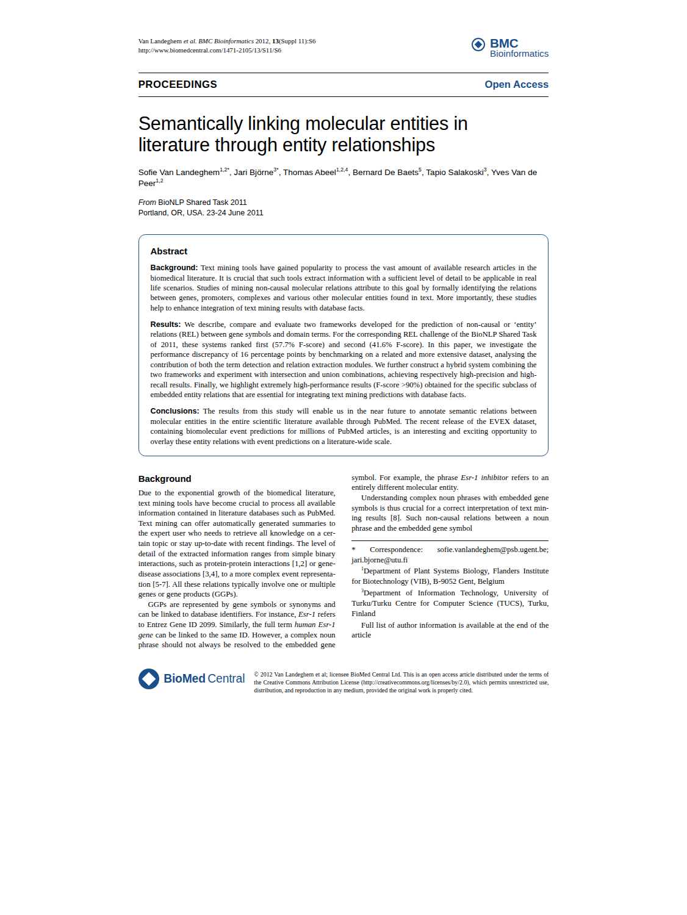Van Landeghem et al. BMC Bioinformatics 2012, 13(Suppl 11):S6
http://www.biomedcentral.com/1471-2105/13/S11/S6
BMC Bioinformatics
PROCEEDINGS
Open Access
Semantically linking molecular entities in
literature through entity relationships
Sofie Van Landeghem1,2*, Jari Björne3*, Thomas Abeel1,2,4, Bernard De Baets5, Tapio Salakoski3, Yves Van de Peer1,2
From BioNLP Shared Task 2011
Portland, OR, USA. 23-24 June 2011
Abstract
Background: Text mining tools have gained popularity to process the vast amount of available research articles in the biomedical literature. It is crucial that such tools extract information with a sufficient level of detail to be applicable in real life scenarios. Studies of mining non-causal molecular relations attribute to this goal by formally identifying the relations between genes, promoters, complexes and various other molecular entities found in text. More importantly, these studies help to enhance integration of text mining results with database facts.
Results: We describe, compare and evaluate two frameworks developed for the prediction of non-causal or ‘entity’ relations (REL) between gene symbols and domain terms. For the corresponding REL challenge of the BioNLP Shared Task of 2011, these systems ranked first (57.7% F-score) and second (41.6% F-score). In this paper, we investigate the performance discrepancy of 16 percentage points by benchmarking on a related and more extensive dataset, analysing the contribution of both the term detection and relation extraction modules. We further construct a hybrid system combining the two frameworks and experiment with intersection and union combinations, achieving respectively high-precision and high-recall results. Finally, we highlight extremely high-performance results (F-score >90%) obtained for the specific subclass of embedded entity relations that are essential for integrating text mining predictions with database facts.
Conclusions: The results from this study will enable us in the near future to annotate semantic relations between molecular entities in the entire scientific literature available through PubMed. The recent release of the EVEX dataset, containing biomolecular event predictions for millions of PubMed articles, is an interesting and exciting opportunity to overlay these entity relations with event predictions on a literature-wide scale.
Background
Due to the exponential growth of the biomedical literature, text mining tools have become crucial to process all available information contained in literature databases such as PubMed. Text mining can offer automatically generated summaries to the expert user who needs to retrieve all knowledge on a certain topic or stay up-to-date with recent findings. The level of detail of the extracted information ranges from simple binary interactions, such as protein-protein interactions [1,2] or gene-disease associations [3,4], to a more complex event representation [5-7]. All these relations typically involve one or multiple genes or gene products (GGPs).
GGPs are represented by gene symbols or synonyms and can be linked to database identifiers. For instance, Esr-1 refers to Entrez Gene ID 2099. Similarly, the full term human Esr-1 gene can be linked to the same ID. However, a complex noun phrase should not always be resolved to the embedded gene symbol. For example, the phrase Esr-1 inhibitor refers to an entirely different molecular entity.
Understanding complex noun phrases with embedded gene symbols is thus crucial for a correct interpretation of text mining results [8]. Such non-causal relations between a noun phrase and the embedded gene symbol
* Correspondence: sofie.vanlandeghem@psb.ugent.be; jari.bjorne@utu.fi
1Department of Plant Systems Biology, Flanders Institute for Biotechnology (VIB), B-9052 Gent, Belgium
3Department of Information Technology, University of Turku/Turku Centre for Computer Science (TUCS), Turku, Finland
Full list of author information is available at the end of the article
BioMed Central
© 2012 Van Landeghem et al; licensee BioMed Central Ltd. This is an open access article distributed under the terms of the Creative Commons Attribution License (http://creativecommons.org/licenses/by/2.0), which permits unrestricted use, distribution, and reproduction in any medium, provided the original work is properly cited.